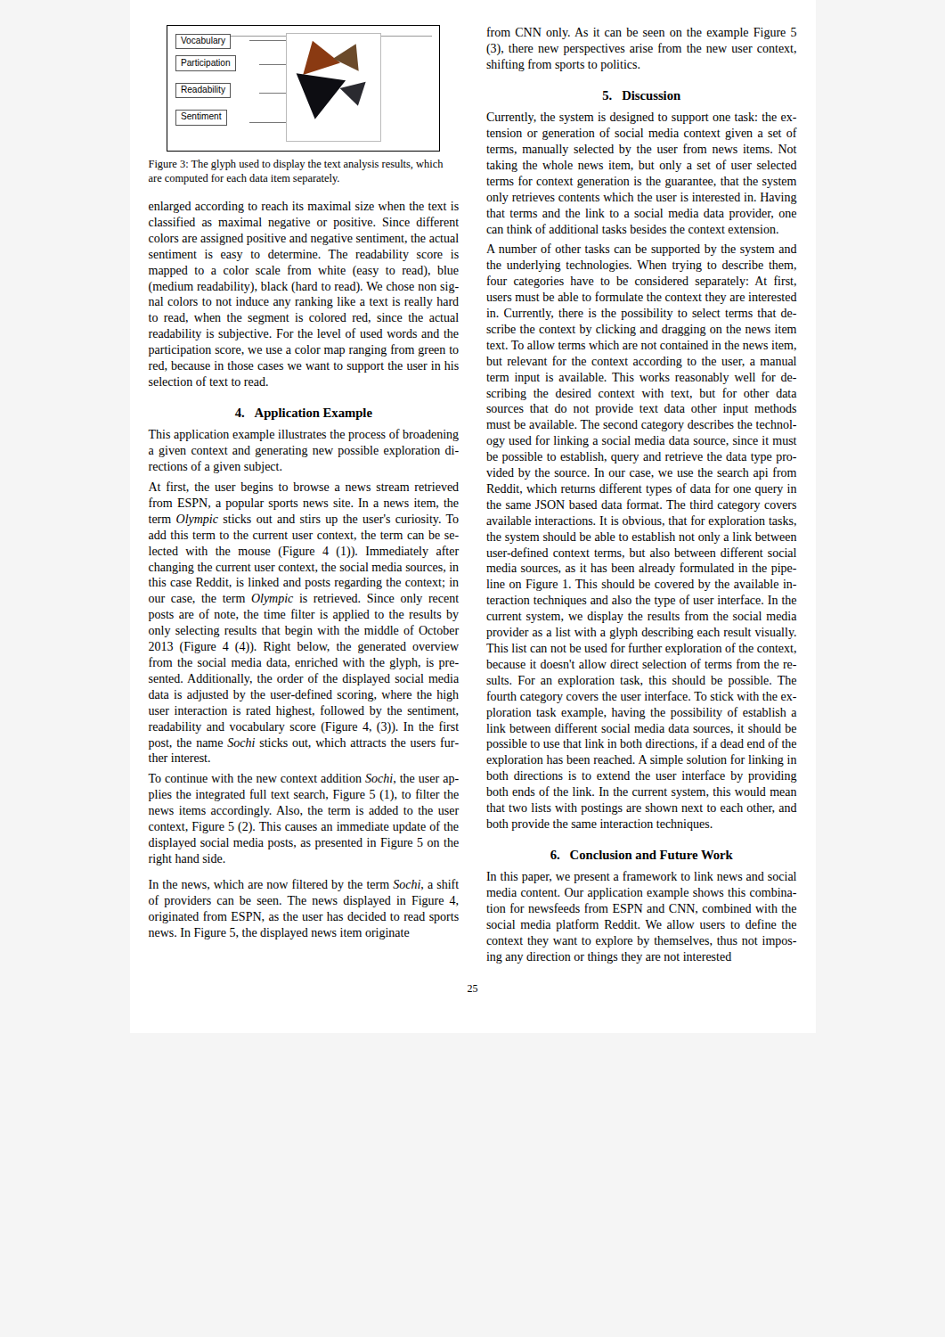Vocabulary Participation Readability Sentiment
Figure 3: The glyph used to display the text analysis results, which are computed for each data item separately.
enlarged according to reach its maximal size when the text is classified as maximal negative or positive. Since different colors are assigned positive and negative sentiment, the actual sentiment is easy to determine. The readability score is mapped to a color scale from white (easy to read), blue (medium readability), black (hard to read). We chose non signal colors to not induce any ranking like a text is really hard to read, when the segment is colored red, since the actual readability is subjective. For the level of used words and the participation score, we use a color map ranging from green to red, because in those cases we want to support the user in his selection of text to read.
4. Application Example
This application example illustrates the process of broadening a given context and generating new possible exploration directions of a given subject.
At first, the user begins to browse a news stream retrieved from ESPN, a popular sports news site. In a news item, the term Olympic sticks out and stirs up the user's curiosity. To add this term to the current user context, the term can be selected with the mouse (Figure 4 (1)). Immediately after changing the current user context, the social media sources, in this case Reddit, is linked and posts regarding the context; in our case, the term Olympic is retrieved. Since only recent posts are of note, the time filter is applied to the results by only selecting results that begin with the middle of October 2013 (Figure 4 (4)). Right below, the generated overview from the social media data, enriched with the glyph, is presented. Additionally, the order of the displayed social media data is adjusted by the user-defined scoring, where the high user interaction is rated highest, followed by the sentiment, readability and vocabulary score (Figure 4, (3)). In the first post, the name Sochi sticks out, which attracts the users further interest.
To continue with the new context addition Sochi, the user applies the integrated full text search, Figure 5 (1), to filter the news items accordingly. Also, the term is added to the user context, Figure 5 (2). This causes an immediate update of the displayed social media posts, as presented in Figure 5 on the right hand side.
In the news, which are now filtered by the term Sochi, a shift of providers can be seen. The news displayed in Figure 4, originated from ESPN, as the user has decided to read sports news. In Figure 5, the displayed news item originate
from CNN only. As it can be seen on the example Figure 5 (3), there new perspectives arise from the new user context, shifting from sports to politics.
5. Discussion
Currently, the system is designed to support one task: the extension or generation of social media context given a set of terms, manually selected by the user from news items. Not taking the whole news item, but only a set of user selected terms for context generation is the guarantee, that the system only retrieves contents which the user is interested in. Having that terms and the link to a social media data provider, one can think of additional tasks besides the context extension.
A number of other tasks can be supported by the system and the underlying technologies. When trying to describe them, four categories have to be considered separately: At first, users must be able to formulate the context they are interested in. Currently, there is the possibility to select terms that describe the context by clicking and dragging on the news item text. To allow terms which are not contained in the news item, but relevant for the context according to the user, a manual term input is available. This works reasonably well for describing the desired context with text, but for other data sources that do not provide text data other input methods must be available. The second category describes the technology used for linking a social media data source, since it must be possible to establish, query and retrieve the data type provided by the source. In our case, we use the search api from Reddit, which returns different types of data for one query in the same JSON based data format. The third category covers available interactions. It is obvious, that for exploration tasks, the system should be able to establish not only a link between user-defined context terms, but also between different social media sources, as it has been already formulated in the pipeline on Figure 1. This should be covered by the available interaction techniques and also the type of user interface. In the current system, we display the results from the social media provider as a list with a glyph describing each result visually. This list can not be used for further exploration of the context, because it doesn't allow direct selection of terms from the results. For an exploration task, this should be possible. The fourth category covers the user interface. To stick with the exploration task example, having the possibility of establish a link between different social media data sources, it should be possible to use that link in both directions, if a dead end of the exploration has been reached. A simple solution for linking in both directions is to extend the user interface by providing both ends of the link. In the current system, this would mean that two lists with postings are shown next to each other, and both provide the same interaction techniques.
6. Conclusion and Future Work
In this paper, we present a framework to link news and social media content. Our application example shows this combination for newsfeeds from ESPN and CNN, combined with the social media platform Reddit. We allow users to define the context they want to explore by themselves, thus not imposing any direction or things they are not interested
25